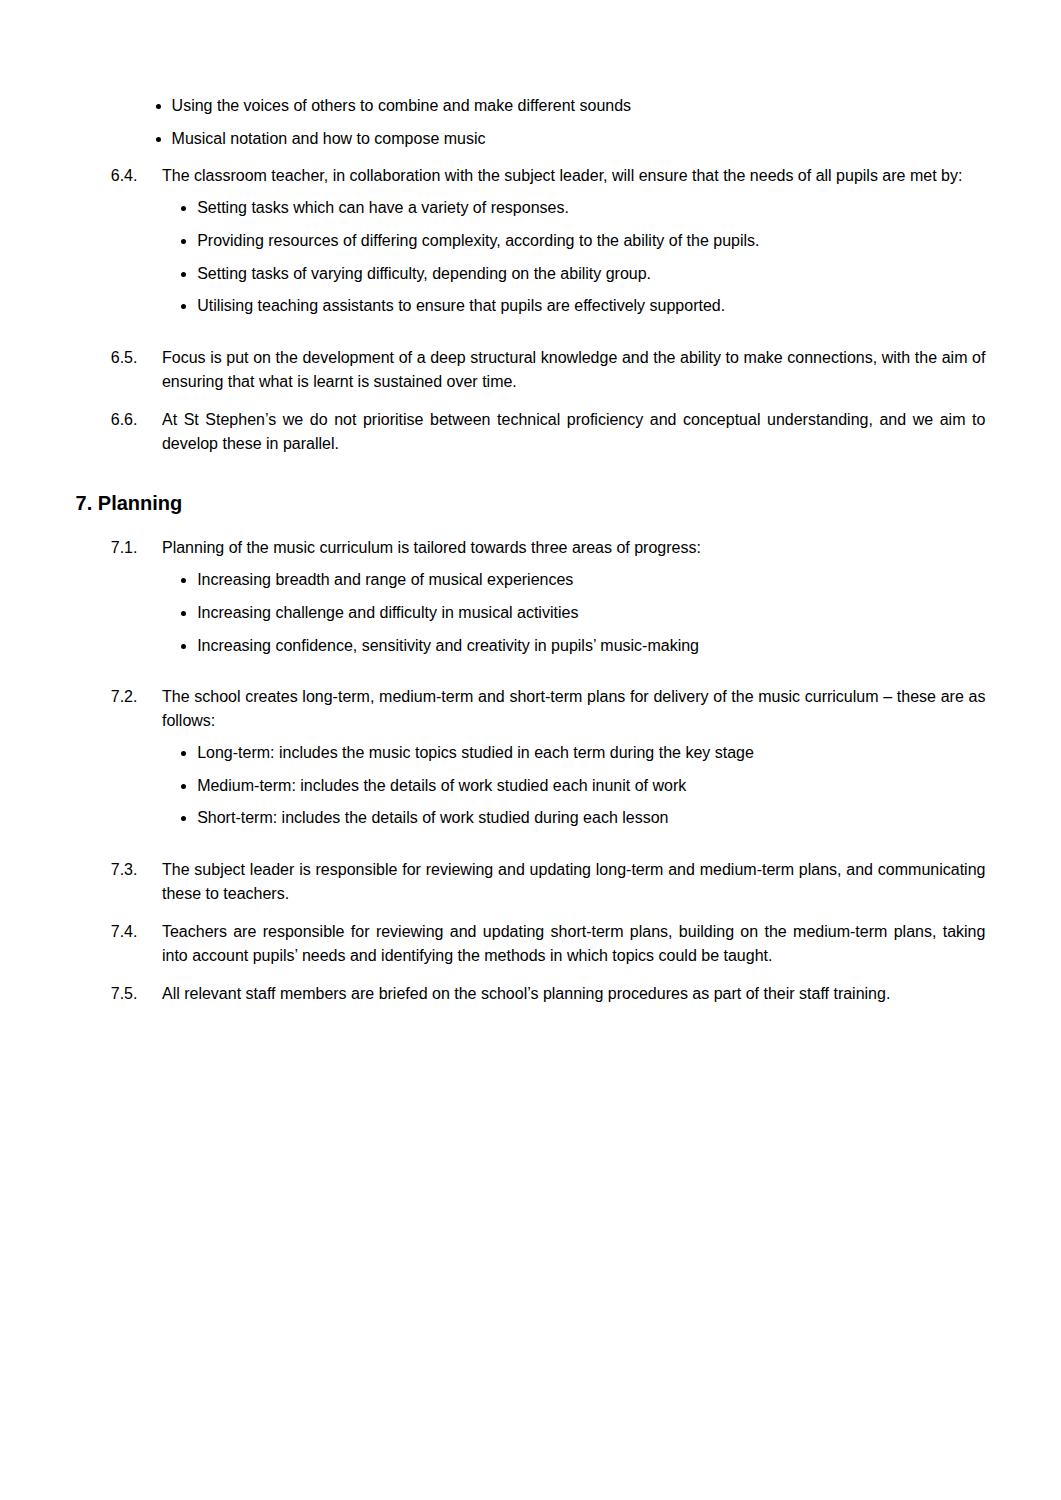Using the voices of others to combine and make different sounds
Musical notation and how to compose music
6.4.
The classroom teacher, in collaboration with the subject leader, will ensure that the needs of all pupils are met by:
Setting tasks which can have a variety of responses.
Providing resources of differing complexity, according to the ability of the pupils.
Setting tasks of varying difficulty, depending on the ability group.
Utilising teaching assistants to ensure that pupils are effectively supported.
6.5.
Focus is put on the development of a deep structural knowledge and the ability to make connections, with the aim of ensuring that what is learnt is sustained over time.
6.6.
At St Stephen’s we do not prioritise between technical proficiency and conceptual understanding, and we aim to develop these in parallel.
7. Planning
7.1.
Planning of the music curriculum is tailored towards three areas of progress:
Increasing breadth and range of musical experiences
Increasing challenge and difficulty in musical activities
Increasing confidence, sensitivity and creativity in pupils’ music-making
7.2.
The school creates long-term, medium-term and short-term plans for delivery of the music curriculum – these are as follows:
Long-term: includes the music topics studied in each term during the key stage
Medium-term: includes the details of work studied each inunit of work
Short-term: includes the details of work studied during each lesson
7.3.
The subject leader is responsible for reviewing and updating long-term and medium-term plans, and communicating these to teachers.
7.4.
Teachers are responsible for reviewing and updating short-term plans, building on the medium-term plans, taking into account pupils’ needs and identifying the methods in which topics could be taught.
7.5.
All relevant staff members are briefed on the school’s planning procedures as part of their staff training.